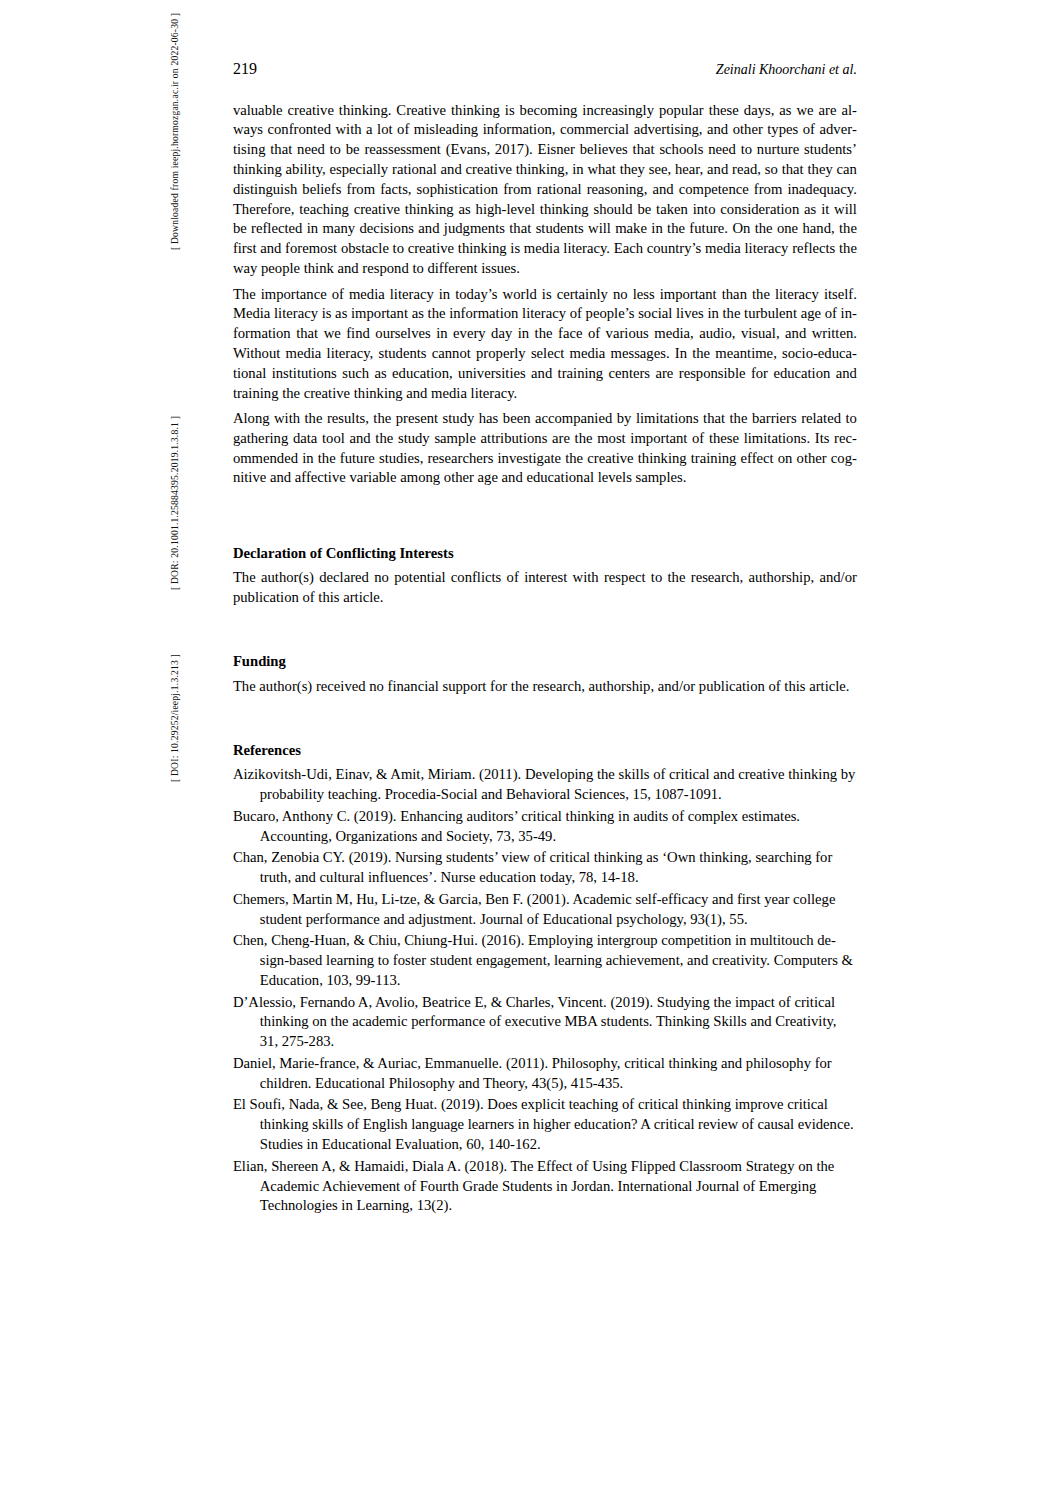[ Downloaded from ieepj.hormozgan.ac.ir on 2022-06-30 ]
[ DOR: 20.1001.1.25884395.2019.1.3.8.1 ]
[ DOI: 10.29252/ieepj.1.3.213 ]
219
Zeinali Khoorchani et al.
valuable creative thinking. Creative thinking is becoming increasingly popular these days, as we are always confronted with a lot of misleading information, commercial advertising, and other types of advertising that need to be reassessment (Evans, 2017). Eisner believes that schools need to nurture students’ thinking ability, especially rational and creative thinking, in what they see, hear, and read, so that they can distinguish beliefs from facts, sophistication from rational reasoning, and competence from inadequacy. Therefore, teaching creative thinking as high-level thinking should be taken into consideration as it will be reflected in many decisions and judgments that students will make in the future. On the one hand, the first and foremost obstacle to creative thinking is media literacy. Each country’s media literacy reflects the way people think and respond to different issues.
The importance of media literacy in today’s world is certainly no less important than the literacy itself. Media literacy is as important as the information literacy of people’s social lives in the turbulent age of information that we find ourselves in every day in the face of various media, audio, visual, and written. Without media literacy, students cannot properly select media messages. In the meantime, socio-educational institutions such as education, universities and training centers are responsible for education and training the creative thinking and media literacy.
Along with the results, the present study has been accompanied by limitations that the barriers related to gathering data tool and the study sample attributions are the most important of these limitations. Its recommended in the future studies, researchers investigate the creative thinking training effect on other cognitive and affective variable among other age and educational levels samples.
Declaration of Conflicting Interests
The author(s) declared no potential conflicts of interest with respect to the research, authorship, and/or publication of this article.
Funding
The author(s) received no financial support for the research, authorship, and/or publication of this article.
References
Aizikovitsh-Udi, Einav, & Amit, Miriam. (2011). Developing the skills of critical and creative thinking by probability teaching. Procedia-Social and Behavioral Sciences, 15, 1087-1091.
Bucaro, Anthony C. (2019). Enhancing auditors’ critical thinking in audits of complex estimates. Accounting, Organizations and Society, 73, 35-49.
Chan, Zenobia CY. (2019). Nursing students’ view of critical thinking as ‘Own thinking, searching for truth, and cultural influences’. Nurse education today, 78, 14-18.
Chemers, Martin M, Hu, Li-tze, & Garcia, Ben F. (2001). Academic self-efficacy and first year college student performance and adjustment. Journal of Educational psychology, 93(1), 55.
Chen, Cheng-Huan, & Chiu, Chiung-Hui. (2016). Employing intergroup competition in multitouch design-based learning to foster student engagement, learning achievement, and creativity. Computers & Education, 103, 99-113.
D’Alessio, Fernando A, Avolio, Beatrice E, & Charles, Vincent. (2019). Studying the impact of critical thinking on the academic performance of executive MBA students. Thinking Skills and Creativity, 31, 275-283.
Daniel, Marie-france, & Auriac, Emmanuelle. (2011). Philosophy, critical thinking and philosophy for children. Educational Philosophy and Theory, 43(5), 415-435.
El Soufi, Nada, & See, Beng Huat. (2019). Does explicit teaching of critical thinking improve critical thinking skills of English language learners in higher education? A critical review of causal evidence. Studies in Educational Evaluation, 60, 140-162.
Elian, Shereen A, & Hamaidi, Diala A. (2018). The Effect of Using Flipped Classroom Strategy on the Academic Achievement of Fourth Grade Students in Jordan. International Journal of Emerging Technologies in Learning, 13(2).